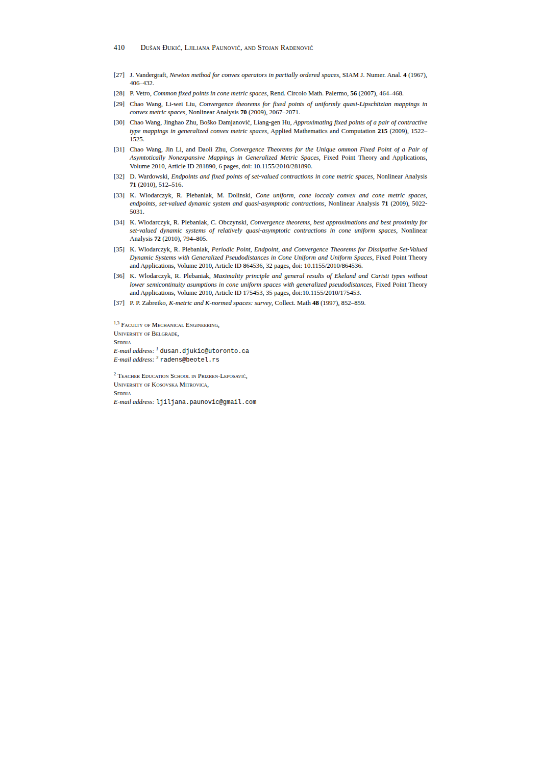410 Dušan Đukić, Ljiljana Paunović, and Stojan Radenović
[27] J. Vandergraft, Newton method for convex operators in partially ordered spaces, SIAM J. Numer. Anal. 4 (1967), 406–432.
[28] P. Vetro, Common fixed points in cone metric spaces, Rend. Circolo Math. Palermo, 56 (2007), 464–468.
[29] Chao Wang, Li-wei Liu, Convergence theorems for fixed points of uniformly quasi-Lipschitzian mappings in convex metric spaces, Nonlinear Analysis 70 (2009), 2067–2071.
[30] Chao Wang, Jinghao Zhu, Boško Damjanović, Liang-gen Hu, Approximating fixed points of a pair of contractive type mappings in generalized convex metric spaces, Applied Mathematics and Computation 215 (2009), 1522–1525.
[31] Chao Wang, Jin Li, and Daoli Zhu, Convergence Theorems for the Unique ommon Fixed Point of a Pair of Asymtotically Nonexpansive Mappings in Generalized Metric Spaces, Fixed Point Theory and Applications, Volume 2010, Article ID 281890, 6 pages, doi: 10.1155/2010/281890.
[32] D. Wardowski, Endpoints and fixed points of set-valued contractions in cone metric spaces, Nonlinear Analysis 71 (2010), 512–516.
[33] K. Wlodarczyk, R. Plebaniak, M. Dolinski, Cone uniform, cone loccaly convex and cone metric spaces, endpoints, set-valued dynamic system and quasi-asymptotic contractions, Nonlinear Analysis 71 (2009), 5022-5031.
[34] K. Wlodarczyk, R. Plebaniak, C. Obczynski, Convergence theorems, best approximations and best proximity for set-valued dynamic systems of relatively quasi-asymptotic contractions in cone uniform spaces, Nonlinear Analysis 72 (2010), 794–805.
[35] K. Wlodarczyk, R. Plebaniak, Periodic Point, Endpoint, and Convergence Theorems for Dissipative Set-Valued Dynamic Systems with Generalized Pseudodistances in Cone Uniform and Uniform Spaces, Fixed Point Theory and Applications, Volume 2010, Article ID 864536, 32 pages, doi: 10.1155/2010/864536.
[36] K. Wlodarczyk, R. Plebaniak, Maximality principle and general results of Ekeland and Caristi types without lower semicontinuity asumptions in cone uniform spaces with generalized pseudodistances, Fixed Point Theory and Applications, Volume 2010, Article ID 175453, 35 pages, doi:10.1155/2010/175453.
[37] P. P. Zabreiko, K-metric and K-normed spaces: survey, Collect. Math 48 (1997), 852–859.
1,3 Faculty of Mechanical Engineering,
University of Belgrade,
Serbia
E-mail address: 1 dusan.djukic@utoronto.ca
E-mail address: 3 radens@beotel.rs
2 Teacher Education School in Prizren-Leposavić,
University of Kosovska Mitrovica,
Serbia
E-mail address: ljiljana.paunovic@gmail.com